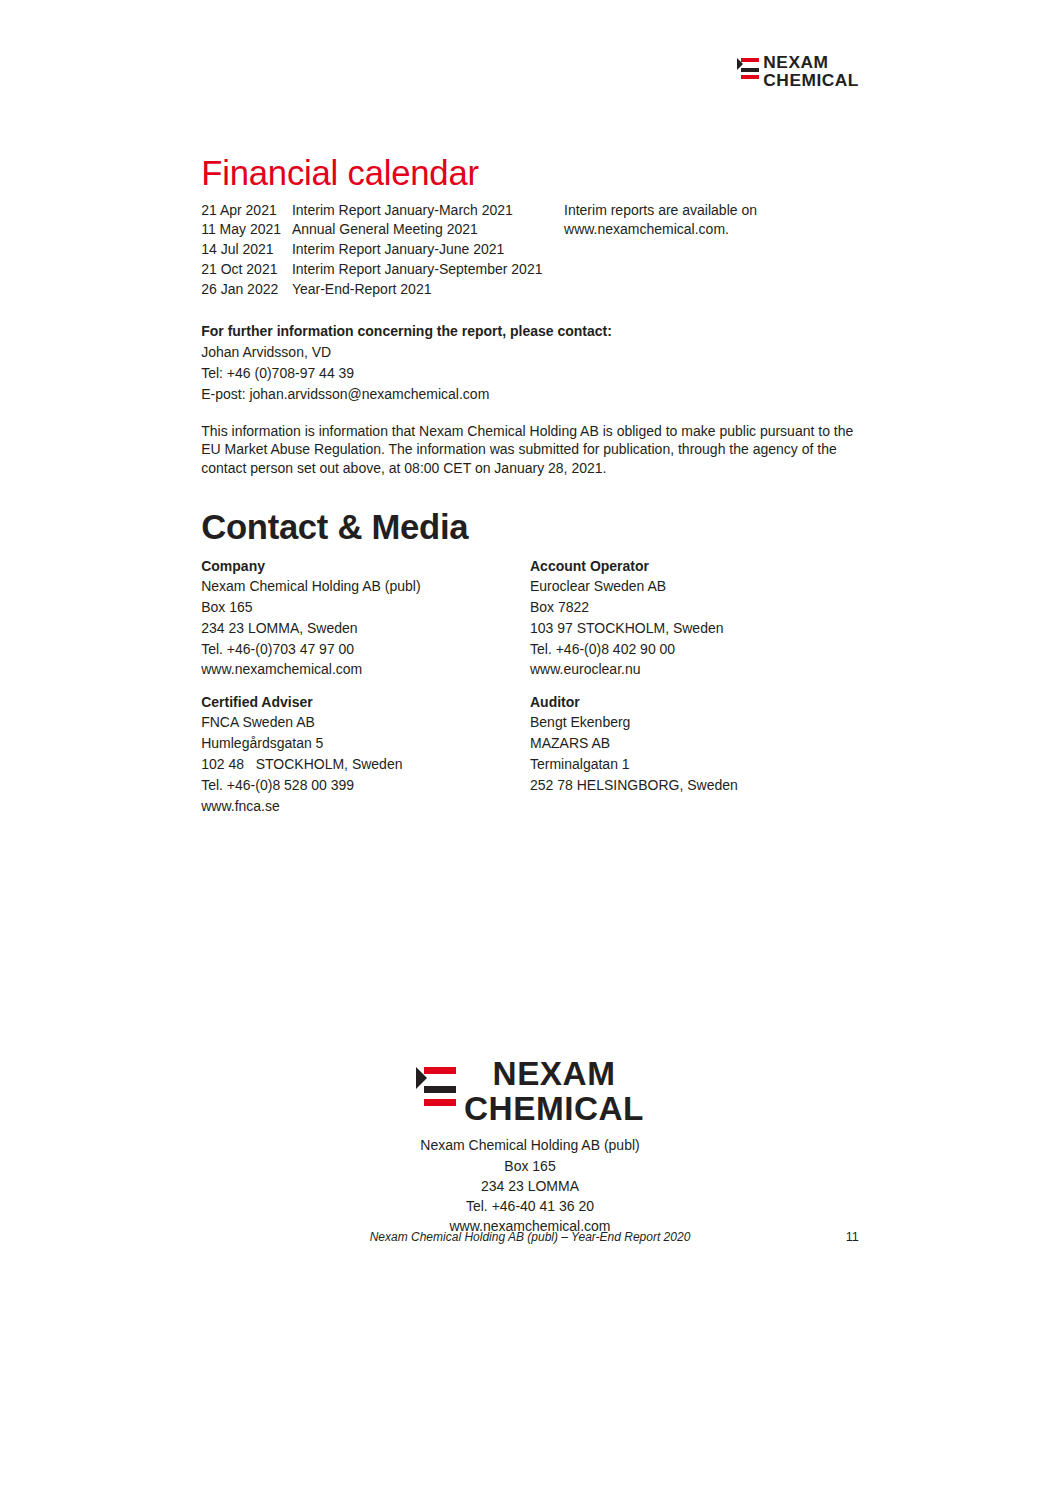Nexam
Chemical
Financial calendar
| 21 Apr 2021 | Interim Report January-March 2021 | Interim reports are available on |
| 11 May 2021 | Annual General Meeting 2021 | www.nexamchemical.com . |
| 14 Jul 2021 | Interim Report January-June 2021 | |
| 21 Oct 2021 | Interim Report January-September 2021 | |
| 26 Jan 2022 | Year-End-Report 2021 | |
For further information concerning the report, please contact:
Johan Arvidsson, VD
Tel: +46 (0)708-97 44 39
E-post: johan.arvidsson@nexamchemical.com
This information is information that Nexam Chemical Holding AB is obliged to make public pursuant to the EU Market Abuse Regulation. The information was submitted for publication, through the agency of the contact person set out above, at 08:00 CET on January 28, 2021.
Contact & Media
Company
Nexam Chemical Holding AB (publ)
Box 165
234 23 LOMMA, Sweden
Tel. +46-(0)703 47 97 00
www.nexamchemical.com
Certified Adviser
FNCA Sweden AB
Humlegårdsgatan 5
102 48 STOCKHOLM, Sweden
Tel. +46-(0)8 528 00 399
www.fnca.se
Account Operator
Euroclear Sweden AB
Box 7822
103 97 STOCKHOLM, Sweden
Tel. +46-(0)8 402 90 00
www.euroclear.nu
Auditor
Bengt Ekenberg
MAZARS AB
Terminalgatan 1
252 78 HELSINGBORG, Sweden
Nexam
Chemical
Nexam Chemical Holding AB (publ)
Box 165
234 23 LOMMA
Tel. +46-40 41 36 20
www.nexamchemical.com
Nexam Chemical Holding AB (publ) – Year-End Report 2020
11